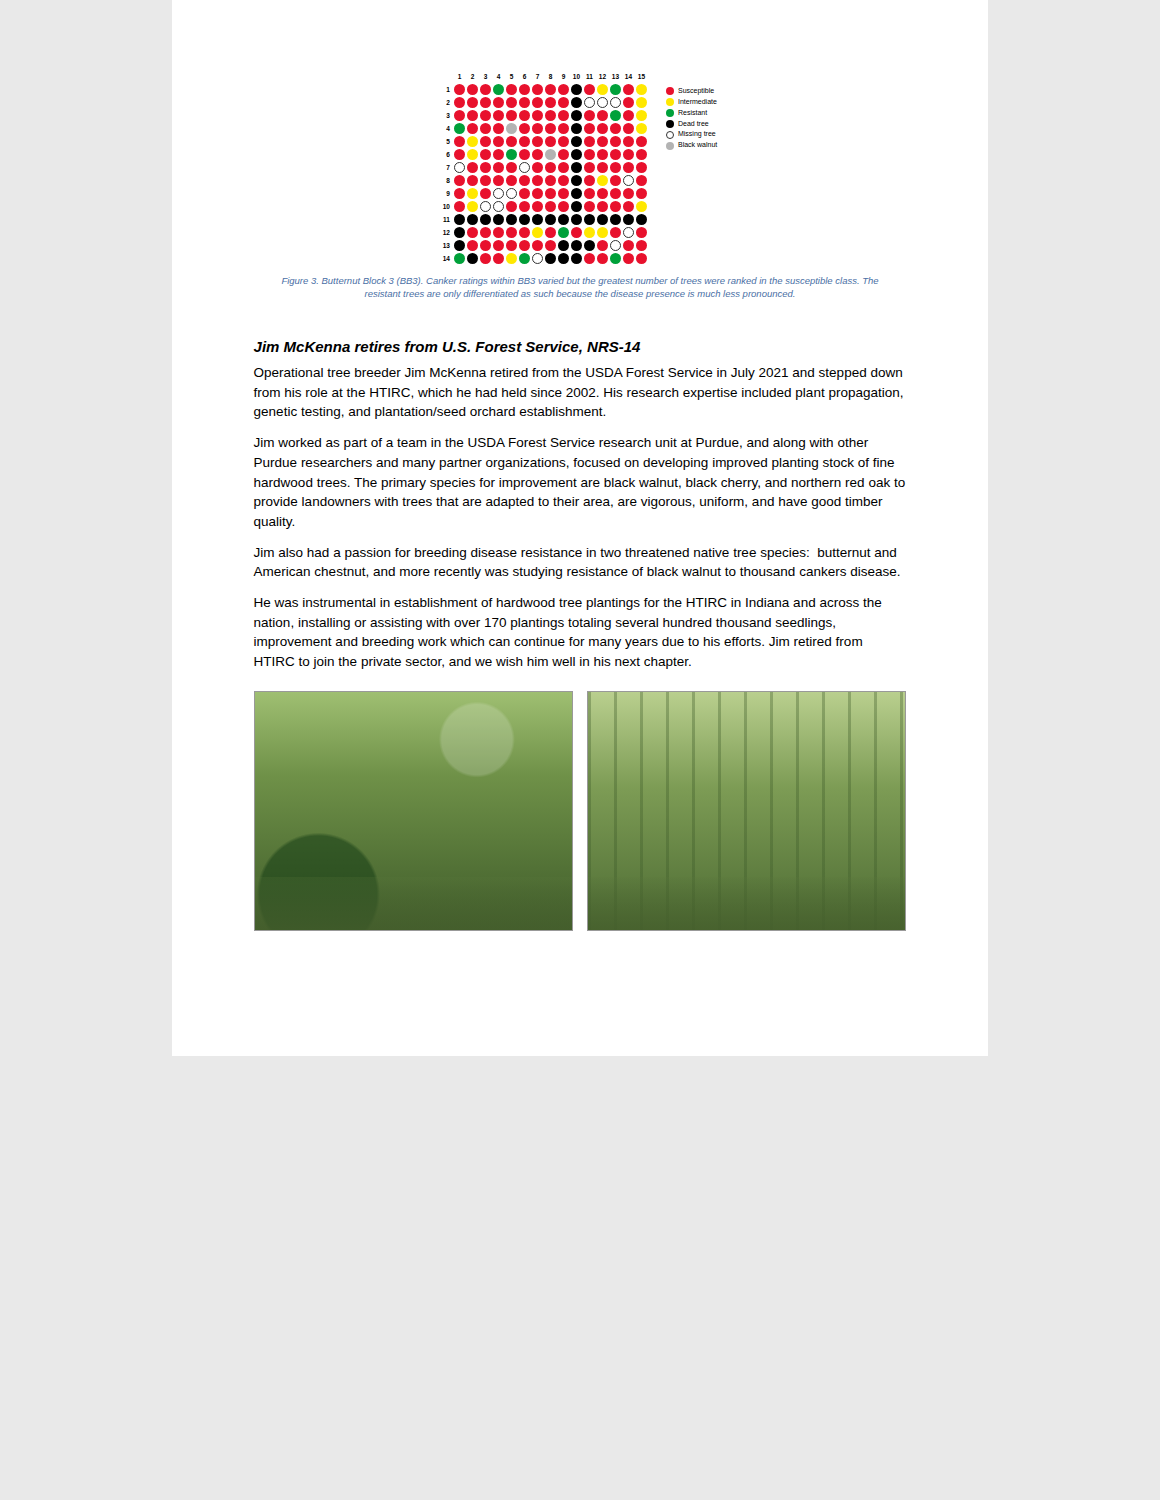| | 1 | 2 | 3 | 4 | 5 | 6 | 7 | 8 | 9 | 10 | 11 | 12 | 13 | 14 | 15 |
| --- | --- | --- | --- | --- | --- | --- | --- | --- | --- | --- | --- | --- | --- | --- | --- |
| 1 | | | | | | | | | | | | | | | |
| 2 | | | | | | | | | | | | | | | |
| 3 | | | | | | | | | | | | | | | |
| 4 | | | | | | | | | | | | | | | |
| 5 | | | | | | | | | | | | | | | |
| 6 | | | | | | | | | | | | | | | |
| 7 | | | | | | | | | | | | | | | |
| 8 | | | | | | | | | | | | | | | |
| 9 | | | | | | | | | | | | | | | |
| 10 | | | | | | | | | | | | | | | |
| 11 | | | | | | | | | | | | | | | |
| 12 | | | | | | | | | | | | | | | |
| 13 | | | | | | | | | | | | | | | |
| 14 | | | | | | | | | | | | | | | |
Susceptible
Intermediate
Resistant
Dead tree
Missing tree
Black walnut
Figure 3. Butternut Block 3 (BB3). Canker ratings within BB3 varied but the greatest number of trees were ranked in the susceptible class. The resistant trees are only differentiated as such because the disease presence is much less pronounced.
Jim McKenna retires from U.S. Forest Service, NRS-14
Operational tree breeder Jim McKenna retired from the USDA Forest Service in July 2021 and stepped down from his role at the HTIRC, which he had held since 2002. His research expertise included plant propagation, genetic testing, and plantation/seed orchard establishment.
Jim worked as part of a team in the USDA Forest Service research unit at Purdue, and along with other Purdue researchers and many partner organizations, focused on developing improved planting stock of fine hardwood trees. The primary species for improvement are black walnut, black cherry, and northern red oak to provide landowners with trees that are adapted to their area, are vigorous, uniform, and have good timber quality.
Jim also had a passion for breeding disease resistance in two threatened native tree species: butternut and American chestnut, and more recently was studying resistance of black walnut to thousand cankers disease.
He was instrumental in establishment of hardwood tree plantings for the HTIRC in Indiana and across the nation, installing or assisting with over 170 plantings totaling several hundred thousand seedlings, improvement and breeding work which can continue for many years due to his efforts. Jim retired from HTIRC to join the private sector, and we wish him well in his next chapter.